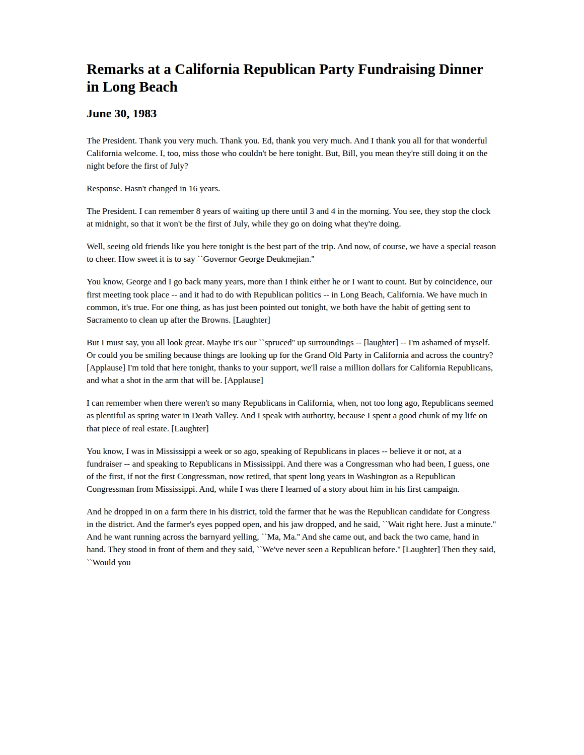Remarks at a California Republican Party Fundraising Dinner in Long Beach
June 30, 1983
The President. Thank you very much. Thank you. Ed, thank you very much. And I thank you all for that wonderful California welcome. I, too, miss those who couldn't be here tonight. But, Bill, you mean they're still doing it on the night before the first of July?
Response. Hasn't changed in 16 years.
The President. I can remember 8 years of waiting up there until 3 and 4 in the morning. You see, they stop the clock at midnight, so that it won't be the first of July, while they go on doing what they're doing.
Well, seeing old friends like you here tonight is the best part of the trip. And now, of course, we have a special reason to cheer. How sweet it is to say ``Governor George Deukmejian.''
You know, George and I go back many years, more than I think either he or I want to count. But by coincidence, our first meeting took place -- and it had to do with Republican politics -- in Long Beach, California. We have much in common, it's true. For one thing, as has just been pointed out tonight, we both have the habit of getting sent to Sacramento to clean up after the Browns. [Laughter]
But I must say, you all look great. Maybe it's our ``spruced'' up surroundings -- [laughter] -- I'm ashamed of myself. Or could you be smiling because things are looking up for the Grand Old Party in California and across the country? [Applause] I'm told that here tonight, thanks to your support, we'll raise a million dollars for California Republicans, and what a shot in the arm that will be. [Applause]
I can remember when there weren't so many Republicans in California, when, not too long ago, Republicans seemed as plentiful as spring water in Death Valley. And I speak with authority, because I spent a good chunk of my life on that piece of real estate. [Laughter]
You know, I was in Mississippi a week or so ago, speaking of Republicans in places -- believe it or not, at a fundraiser -- and speaking to Republicans in Mississippi. And there was a Congressman who had been, I guess, one of the first, if not the first Congressman, now retired, that spent long years in Washington as a Republican Congressman from Mississippi. And, while I was there I learned of a story about him in his first campaign.
And he dropped in on a farm there in his district, told the farmer that he was the Republican candidate for Congress in the district. And the farmer's eyes popped open, and his jaw dropped, and he said, ``Wait right here. Just a minute.'' And he want running across the barnyard yelling, ``Ma, Ma.'' And she came out, and back the two came, hand in hand. They stood in front of them and they said, ``We've never seen a Republican before.'' [Laughter] Then they said, ``Would you